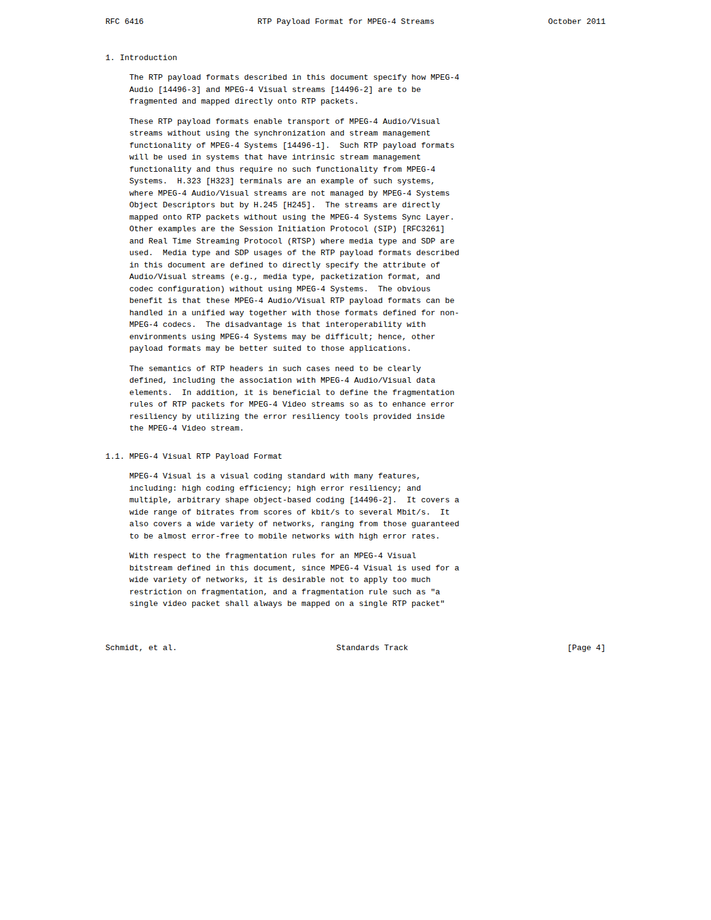RFC 6416 RTP Payload Format for MPEG-4 Streams October 2011
1. Introduction
The RTP payload formats described in this document specify how MPEG-4 Audio [14496-3] and MPEG-4 Visual streams [14496-2] are to be fragmented and mapped directly onto RTP packets.
These RTP payload formats enable transport of MPEG-4 Audio/Visual streams without using the synchronization and stream management functionality of MPEG-4 Systems [14496-1]. Such RTP payload formats will be used in systems that have intrinsic stream management functionality and thus require no such functionality from MPEG-4 Systems. H.323 [H323] terminals are an example of such systems, where MPEG-4 Audio/Visual streams are not managed by MPEG-4 Systems Object Descriptors but by H.245 [H245]. The streams are directly mapped onto RTP packets without using the MPEG-4 Systems Sync Layer. Other examples are the Session Initiation Protocol (SIP) [RFC3261] and Real Time Streaming Protocol (RTSP) where media type and SDP are used. Media type and SDP usages of the RTP payload formats described in this document are defined to directly specify the attribute of Audio/Visual streams (e.g., media type, packetization format, and codec configuration) without using MPEG-4 Systems. The obvious benefit is that these MPEG-4 Audio/Visual RTP payload formats can be handled in a unified way together with those formats defined for non- MPEG-4 codecs. The disadvantage is that interoperability with environments using MPEG-4 Systems may be difficult; hence, other payload formats may be better suited to those applications.
The semantics of RTP headers in such cases need to be clearly defined, including the association with MPEG-4 Audio/Visual data elements. In addition, it is beneficial to define the fragmentation rules of RTP packets for MPEG-4 Video streams so as to enhance error resiliency by utilizing the error resiliency tools provided inside the MPEG-4 Video stream.
1.1. MPEG-4 Visual RTP Payload Format
MPEG-4 Visual is a visual coding standard with many features, including: high coding efficiency; high error resiliency; and multiple, arbitrary shape object-based coding [14496-2]. It covers a wide range of bitrates from scores of kbit/s to several Mbit/s. It also covers a wide variety of networks, ranging from those guaranteed to be almost error-free to mobile networks with high error rates.
With respect to the fragmentation rules for an MPEG-4 Visual bitstream defined in this document, since MPEG-4 Visual is used for a wide variety of networks, it is desirable not to apply too much restriction on fragmentation, and a fragmentation rule such as "a single video packet shall always be mapped on a single RTP packet"
Schmidt, et al. Standards Track [Page 4]